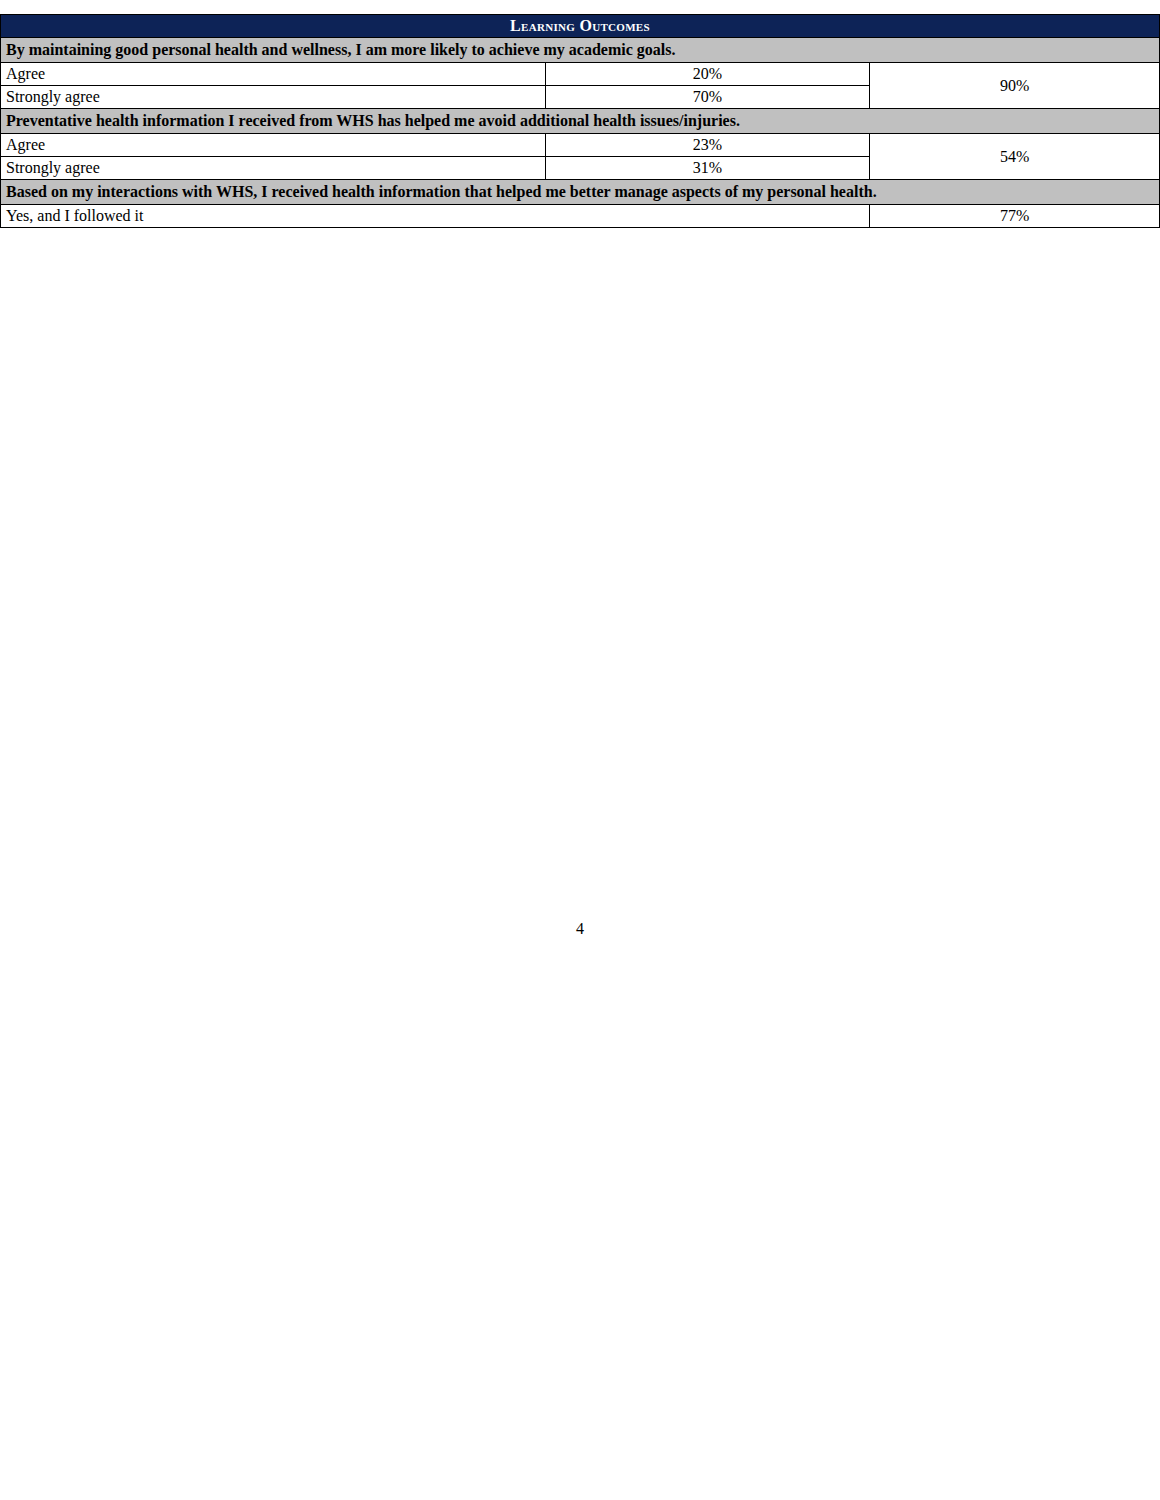| Learning Outcomes |
| --- |
| By maintaining good personal health and wellness, I am more likely to achieve my academic goals. |
| Agree | 20% | 90% |
| Strongly agree | 70% |
| Preventative health information I received from WHS has helped me avoid additional health issues/injuries. |
| Agree | 23% | 54% |
| Strongly agree | 31% |
| Based on my interactions with WHS, I received health information that helped me better manage aspects of my personal health. |
| Yes, and I followed it | 77% |
4